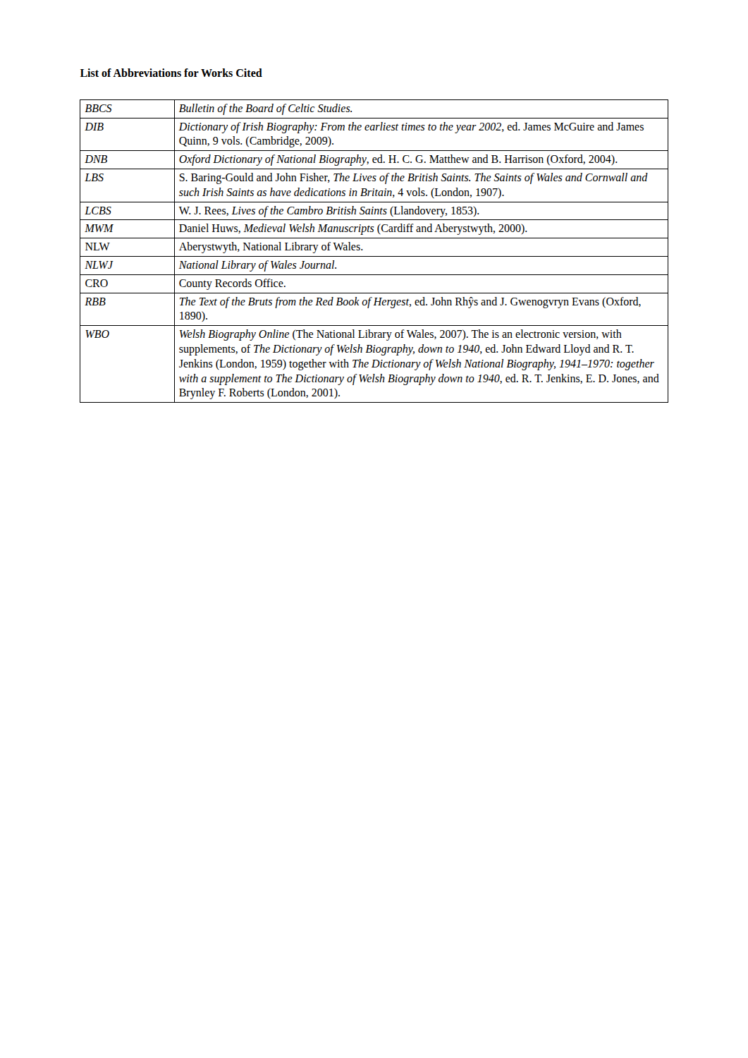List of Abbreviations for Works Cited
| BBCS | Bulletin of the Board of Celtic Studies. |
| DIB | Dictionary of Irish Biography: From the earliest times to the year 2002 , ed. James McGuire and James Quinn, 9 vols. (Cambridge, 2009). |
| DNB | Oxford Dictionary of National Biography , ed. H. C. G. Matthew and B. Harrison (Oxford, 2004). |
| LBS | S. Baring-Gould and John Fisher, The Lives of the British Saints. The Saints of Wales and Cornwall and such Irish Saints as have dedications in Britain , 4 vols. (London, 1907). |
| LCBS | W. J. Rees, Lives of the Cambro British Saints (Llandovery, 1853). |
| MWM | Daniel Huws, Medieval Welsh Manuscripts (Cardiff and Aberystwyth, 2000). |
| NLW | Aberystwyth, National Library of Wales. |
| NLWJ | National Library of Wales Journal. |
| CRO | County Records Office. |
| RBB | The Text of the Bruts from the Red Book of Hergest , ed. John Rhŷs and J. Gwenogvryn Evans (Oxford, 1890). |
| WBO | Welsh Biography Online (The National Library of Wales, 2007). The is an electronic version, with supplements, of The Dictionary of Welsh Biography, down to 1940 , ed. John Edward Lloyd and R. T. Jenkins (London, 1959) together with The Dictionary of Welsh National Biography, 1941–1970: together with a supplement to The Dictionary of Welsh Biography down to 1940 , ed. R. T. Jenkins, E. D. Jones, and Brynley F. Roberts (London, 2001). |